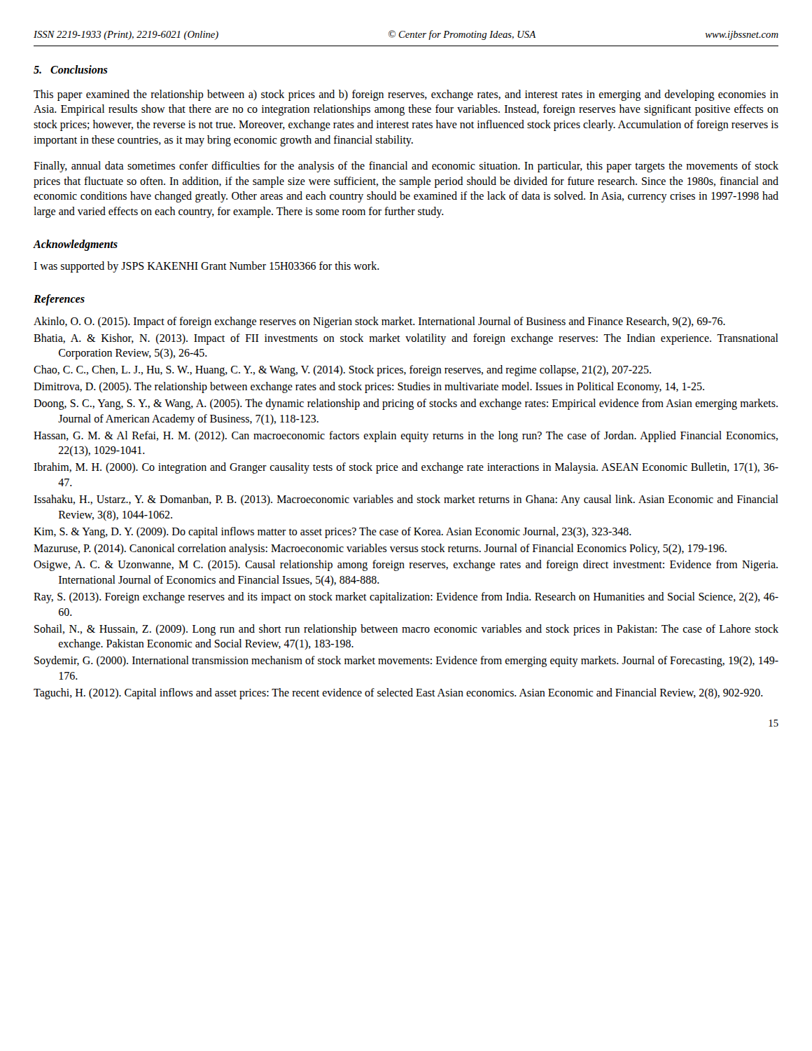ISSN 2219-1933 (Print), 2219-6021 (Online) © Center for Promoting Ideas, USA www.ijbssnet.com
5. Conclusions
This paper examined the relationship between a) stock prices and b) foreign reserves, exchange rates, and interest rates in emerging and developing economies in Asia. Empirical results show that there are no co integration relationships among these four variables. Instead, foreign reserves have significant positive effects on stock prices; however, the reverse is not true. Moreover, exchange rates and interest rates have not influenced stock prices clearly. Accumulation of foreign reserves is important in these countries, as it may bring economic growth and financial stability.
Finally, annual data sometimes confer difficulties for the analysis of the financial and economic situation. In particular, this paper targets the movements of stock prices that fluctuate so often. In addition, if the sample size were sufficient, the sample period should be divided for future research. Since the 1980s, financial and economic conditions have changed greatly. Other areas and each country should be examined if the lack of data is solved. In Asia, currency crises in 1997-1998 had large and varied effects on each country, for example. There is some room for further study.
Acknowledgments
I was supported by JSPS KAKENHI Grant Number 15H03366 for this work.
References
Akinlo, O. O. (2015). Impact of foreign exchange reserves on Nigerian stock market. International Journal of Business and Finance Research, 9(2), 69-76.
Bhatia, A. & Kishor, N. (2013). Impact of FII investments on stock market volatility and foreign exchange reserves: The Indian experience. Transnational Corporation Review, 5(3), 26-45.
Chao, C. C., Chen, L. J., Hu, S. W., Huang, C. Y., & Wang, V. (2014). Stock prices, foreign reserves, and regime collapse, 21(2), 207-225.
Dimitrova, D. (2005). The relationship between exchange rates and stock prices: Studies in multivariate model. Issues in Political Economy, 14, 1-25.
Doong, S. C., Yang, S. Y., & Wang, A. (2005). The dynamic relationship and pricing of stocks and exchange rates: Empirical evidence from Asian emerging markets. Journal of American Academy of Business, 7(1), 118-123.
Hassan, G. M. & Al Refai, H. M. (2012). Can macroeconomic factors explain equity returns in the long run? The case of Jordan. Applied Financial Economics, 22(13), 1029-1041.
Ibrahim, M. H. (2000). Co integration and Granger causality tests of stock price and exchange rate interactions in Malaysia. ASEAN Economic Bulletin, 17(1), 36-47.
Issahaku, H., Ustarz., Y. & Domanban, P. B. (2013). Macroeconomic variables and stock market returns in Ghana: Any causal link. Asian Economic and Financial Review, 3(8), 1044-1062.
Kim, S. & Yang, D. Y. (2009). Do capital inflows matter to asset prices? The case of Korea. Asian Economic Journal, 23(3), 323-348.
Mazuruse, P. (2014). Canonical correlation analysis: Macroeconomic variables versus stock returns. Journal of Financial Economics Policy, 5(2), 179-196.
Osigwe, A. C. & Uzonwanne, M C. (2015). Causal relationship among foreign reserves, exchange rates and foreign direct investment: Evidence from Nigeria. International Journal of Economics and Financial Issues, 5(4), 884-888.
Ray, S. (2013). Foreign exchange reserves and its impact on stock market capitalization: Evidence from India. Research on Humanities and Social Science, 2(2), 46-60.
Sohail, N., & Hussain, Z. (2009). Long run and short run relationship between macro economic variables and stock prices in Pakistan: The case of Lahore stock exchange. Pakistan Economic and Social Review, 47(1), 183-198.
Soydemir, G. (2000). International transmission mechanism of stock market movements: Evidence from emerging equity markets. Journal of Forecasting, 19(2), 149-176.
Taguchi, H. (2012). Capital inflows and asset prices: The recent evidence of selected East Asian economics. Asian Economic and Financial Review, 2(8), 902-920.
15